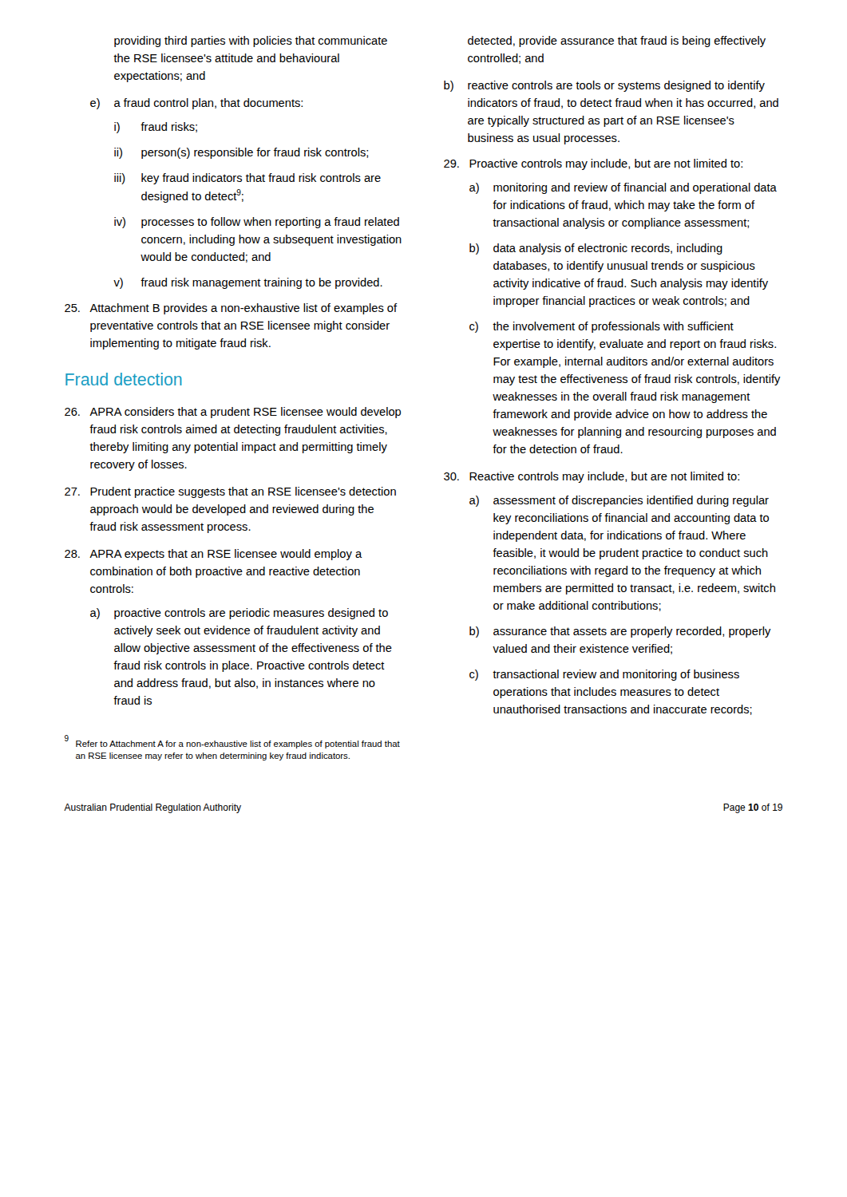providing third parties with policies that communicate the RSE licensee's attitude and behavioural expectations; and
e) a fraud control plan, that documents:
i) fraud risks;
ii) person(s) responsible for fraud risk controls;
iii) key fraud indicators that fraud risk controls are designed to detect9;
iv) processes to follow when reporting a fraud related concern, including how a subsequent investigation would be conducted; and
v) fraud risk management training to be provided.
25. Attachment B provides a non-exhaustive list of examples of preventative controls that an RSE licensee might consider implementing to mitigate fraud risk.
Fraud detection
26. APRA considers that a prudent RSE licensee would develop fraud risk controls aimed at detecting fraudulent activities, thereby limiting any potential impact and permitting timely recovery of losses.
27. Prudent practice suggests that an RSE licensee's detection approach would be developed and reviewed during the fraud risk assessment process.
28. APRA expects that an RSE licensee would employ a combination of both proactive and reactive detection controls:
a) proactive controls are periodic measures designed to actively seek out evidence of fraudulent activity and allow objective assessment of the effectiveness of the fraud risk controls in place. Proactive controls detect and address fraud, but also, in instances where no fraud is
9 Refer to Attachment A for a non-exhaustive list of examples of potential fraud that an RSE licensee may refer to when determining key fraud indicators.
detected, provide assurance that fraud is being effectively controlled; and
b) reactive controls are tools or systems designed to identify indicators of fraud, to detect fraud when it has occurred, and are typically structured as part of an RSE licensee's business as usual processes.
29. Proactive controls may include, but are not limited to:
a) monitoring and review of financial and operational data for indications of fraud, which may take the form of transactional analysis or compliance assessment;
b) data analysis of electronic records, including databases, to identify unusual trends or suspicious activity indicative of fraud. Such analysis may identify improper financial practices or weak controls; and
c) the involvement of professionals with sufficient expertise to identify, evaluate and report on fraud risks. For example, internal auditors and/or external auditors may test the effectiveness of fraud risk controls, identify weaknesses in the overall fraud risk management framework and provide advice on how to address the weaknesses for planning and resourcing purposes and for the detection of fraud.
30. Reactive controls may include, but are not limited to:
a) assessment of discrepancies identified during regular key reconciliations of financial and accounting data to independent data, for indications of fraud. Where feasible, it would be prudent practice to conduct such reconciliations with regard to the frequency at which members are permitted to transact, i.e. redeem, switch or make additional contributions;
b) assurance that assets are properly recorded, properly valued and their existence verified;
c) transactional review and monitoring of business operations that includes measures to detect unauthorised transactions and inaccurate records;
Australian Prudential Regulation Authority
Page 10 of 19